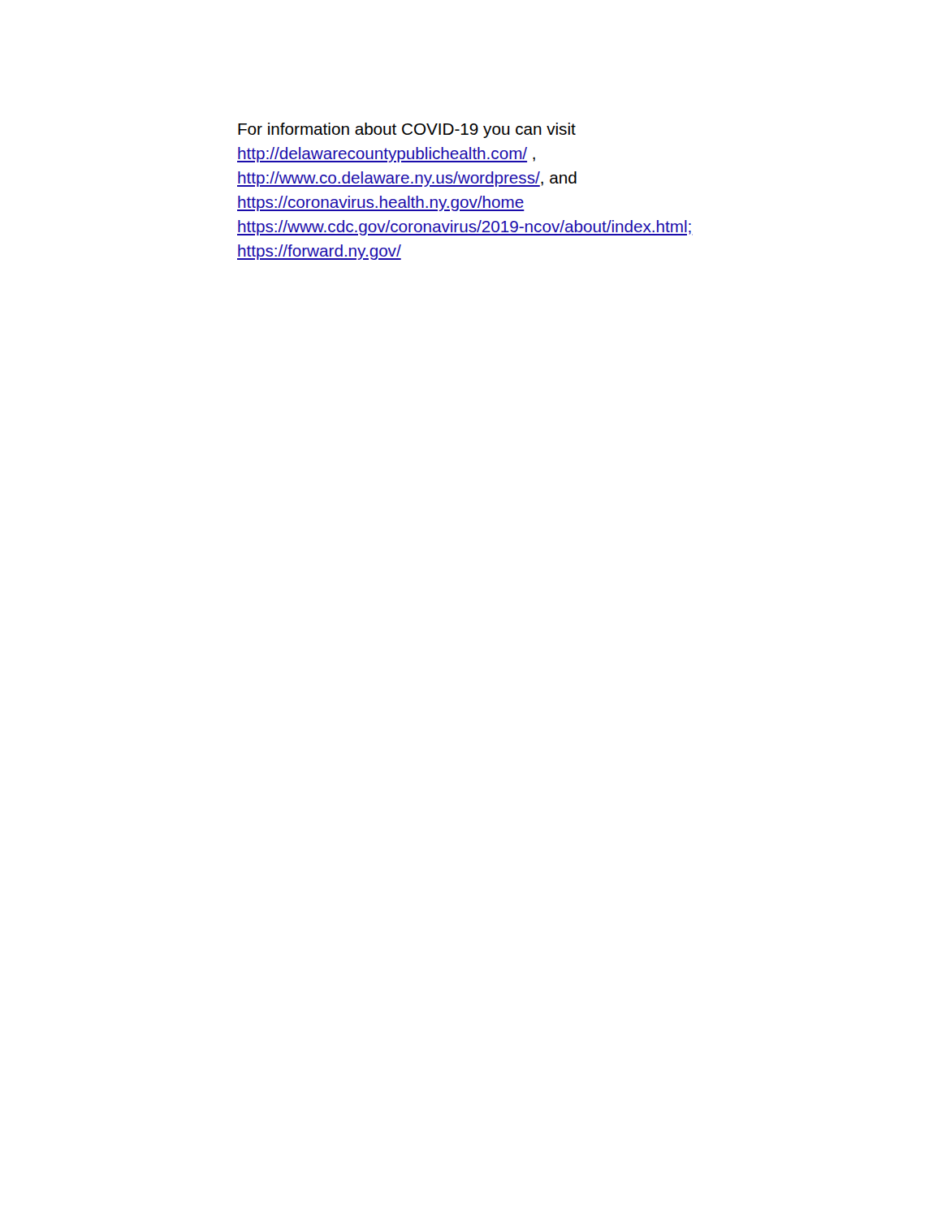For information about COVID-19 you can visit http://delawarecountypublichealth.com/ , http://www.co.delaware.ny.us/wordpress/, and https://coronavirus.health.ny.gov/home https://www.cdc.gov/coronavirus/2019-ncov/about/index.html; https://forward.ny.gov/